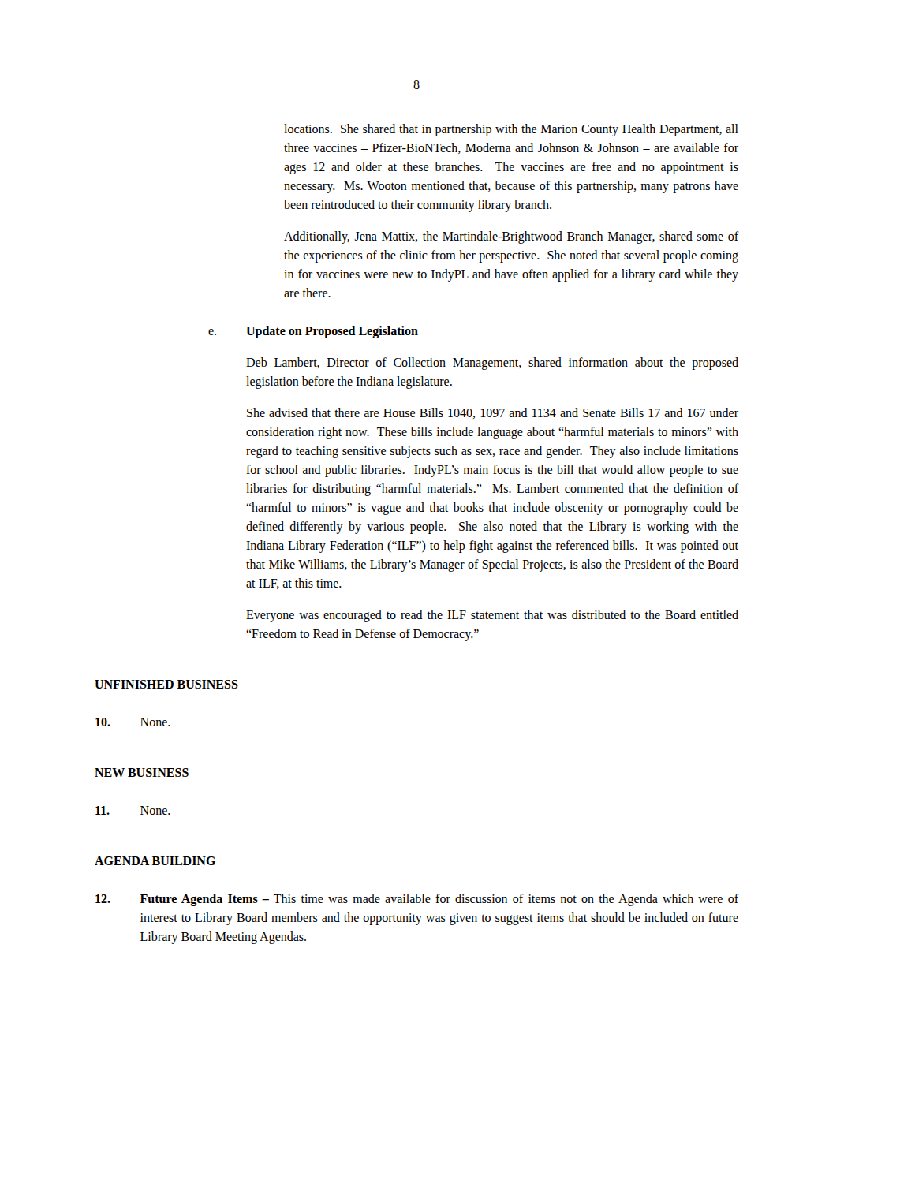8
locations. She shared that in partnership with the Marion County Health Department, all three vaccines – Pfizer-BioNTech, Moderna and Johnson & Johnson – are available for ages 12 and older at these branches. The vaccines are free and no appointment is necessary. Ms. Wooton mentioned that, because of this partnership, many patrons have been reintroduced to their community library branch.
Additionally, Jena Mattix, the Martindale-Brightwood Branch Manager, shared some of the experiences of the clinic from her perspective. She noted that several people coming in for vaccines were new to IndyPL and have often applied for a library card while they are there.
e. Update on Proposed Legislation
Deb Lambert, Director of Collection Management, shared information about the proposed legislation before the Indiana legislature.
She advised that there are House Bills 1040, 1097 and 1134 and Senate Bills 17 and 167 under consideration right now. These bills include language about “harmful materials to minors” with regard to teaching sensitive subjects such as sex, race and gender. They also include limitations for school and public libraries. IndyPL’s main focus is the bill that would allow people to sue libraries for distributing “harmful materials.” Ms. Lambert commented that the definition of “harmful to minors” is vague and that books that include obscenity or pornography could be defined differently by various people. She also noted that the Library is working with the Indiana Library Federation (“ILF”) to help fight against the referenced bills. It was pointed out that Mike Williams, the Library’s Manager of Special Projects, is also the President of the Board at ILF, at this time.
Everyone was encouraged to read the ILF statement that was distributed to the Board entitled “Freedom to Read in Defense of Democracy.”
UNFINISHED BUSINESS
10. None.
NEW BUSINESS
11. None.
AGENDA BUILDING
12. Future Agenda Items – This time was made available for discussion of items not on the Agenda which were of interest to Library Board members and the opportunity was given to suggest items that should be included on future Library Board Meeting Agendas.